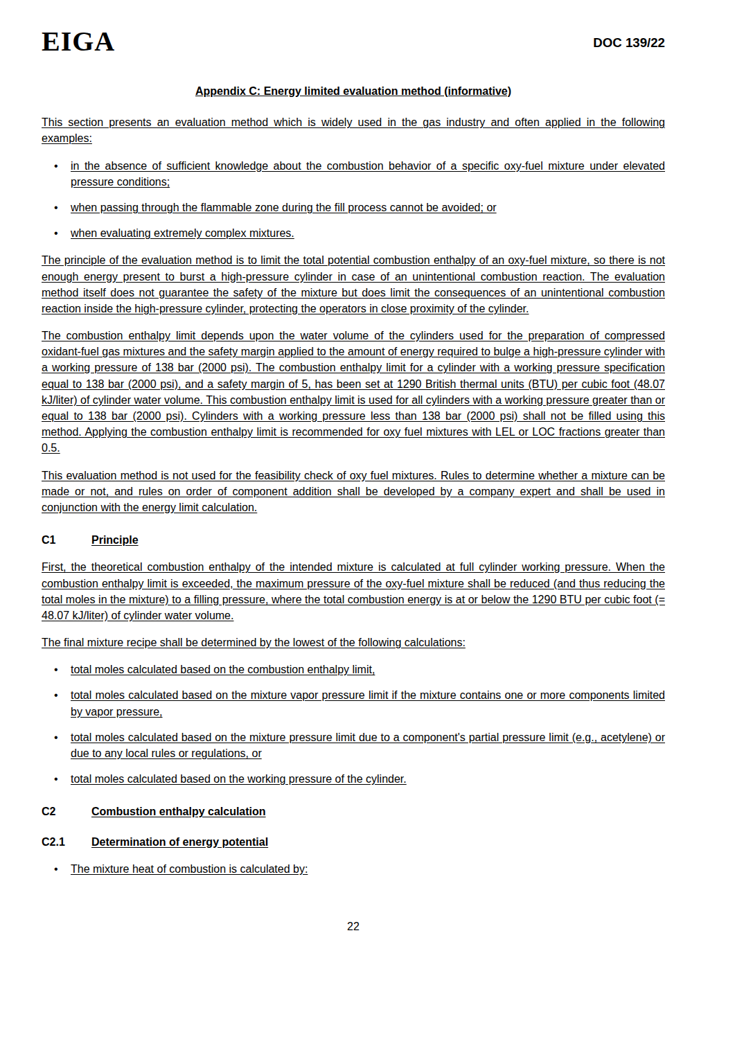EIGA
DOC 139/22
Appendix C: Energy limited evaluation method (informative)
This section presents an evaluation method which is widely used in the gas industry and often applied in the following examples:
in the absence of sufficient knowledge about the combustion behavior of a specific oxy-fuel mixture under elevated pressure conditions;
when passing through the flammable zone during the fill process cannot be avoided; or
when evaluating extremely complex mixtures.
The principle of the evaluation method is to limit the total potential combustion enthalpy of an oxy-fuel mixture, so there is not enough energy present to burst a high-pressure cylinder in case of an unintentional combustion reaction. The evaluation method itself does not guarantee the safety of the mixture but does limit the consequences of an unintentional combustion reaction inside the high-pressure cylinder, protecting the operators in close proximity of the cylinder.
The combustion enthalpy limit depends upon the water volume of the cylinders used for the preparation of compressed oxidant-fuel gas mixtures and the safety margin applied to the amount of energy required to bulge a high-pressure cylinder with a working pressure of 138 bar (2000 psi). The combustion enthalpy limit for a cylinder with a working pressure specification equal to 138 bar (2000 psi), and a safety margin of 5, has been set at 1290 British thermal units (BTU) per cubic foot (48.07 kJ/liter) of cylinder water volume. This combustion enthalpy limit is used for all cylinders with a working pressure greater than or equal to 138 bar (2000 psi). Cylinders with a working pressure less than 138 bar (2000 psi) shall not be filled using this method. Applying the combustion enthalpy limit is recommended for oxy fuel mixtures with LEL or LOC fractions greater than 0.5.
This evaluation method is not used for the feasibility check of oxy fuel mixtures. Rules to determine whether a mixture can be made or not, and rules on order of component addition shall be developed by a company expert and shall be used in conjunction with the energy limit calculation.
C1 Principle
First, the theoretical combustion enthalpy of the intended mixture is calculated at full cylinder working pressure. When the combustion enthalpy limit is exceeded, the maximum pressure of the oxy-fuel mixture shall be reduced (and thus reducing the total moles in the mixture) to a filling pressure, where the total combustion energy is at or below the 1290 BTU per cubic foot (= 48.07 kJ/liter) of cylinder water volume.
The final mixture recipe shall be determined by the lowest of the following calculations:
total moles calculated based on the combustion enthalpy limit,
total moles calculated based on the mixture vapor pressure limit if the mixture contains one or more components limited by vapor pressure,
total moles calculated based on the mixture pressure limit due to a component's partial pressure limit (e.g., acetylene) or due to any local rules or regulations, or
total moles calculated based on the working pressure of the cylinder.
C2 Combustion enthalpy calculation
C2.1 Determination of energy potential
The mixture heat of combustion is calculated by:
22